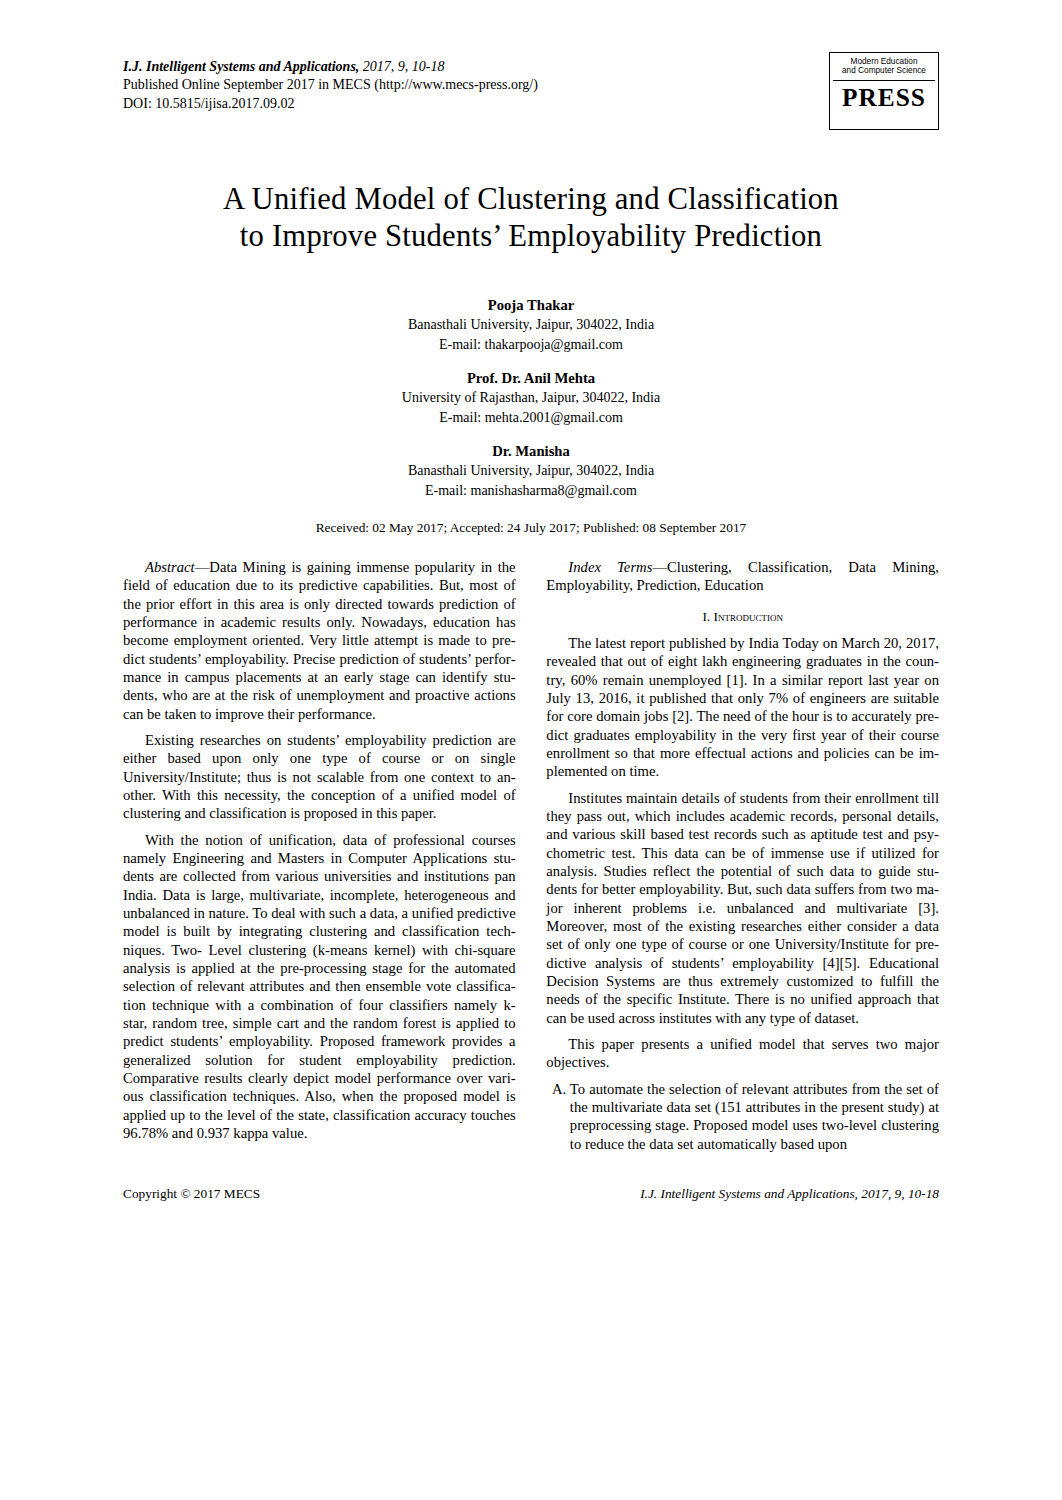Modern Education
and Computer Science PRESS
I.J. Intelligent Systems and Applications, 2017, 9, 10-18
Published Online September 2017 in MECS (http://www.mecs-press.org/)
DOI: 10.5815/ijisa.2017.09.02
A Unified Model of Clustering and Classification
to Improve Students’ Employability Prediction
Pooja Thakar
Banasthali University, Jaipur, 304022, India
E-mail: thakarpooja@gmail.com
Prof. Dr. Anil Mehta
University of Rajasthan, Jaipur, 304022, India
E-mail: mehta.2001@gmail.com
Dr. Manisha
Banasthali University, Jaipur, 304022, India
E-mail: manishasharma8@gmail.com
Received: 02 May 2017; Accepted: 24 July 2017; Published: 08 September 2017
Abstract—Data Mining is gaining immense popularity in the field of education due to its predictive capabilities. But, most of the prior effort in this area is only directed towards prediction of performance in academic results only. Nowadays, education has become employment oriented. Very little attempt is made to predict students’ employability. Precise prediction of students’ performance in campus placements at an early stage can identify students, who are at the risk of unemployment and proactive actions can be taken to improve their performance.
Existing researches on students’ employability prediction are either based upon only one type of course or on single University/Institute; thus is not scalable from one context to another. With this necessity, the conception of a unified model of clustering and classification is proposed in this paper.
With the notion of unification, data of professional courses namely Engineering and Masters in Computer Applications students are collected from various universities and institutions pan India. Data is large, multivariate, incomplete, heterogeneous and unbalanced in nature. To deal with such a data, a unified predictive model is built by integrating clustering and classification techniques. Two- Level clustering (k-means kernel) with chi-square analysis is applied at the pre-processing stage for the automated selection of relevant attributes and then ensemble vote classification technique with a combination of four classifiers namely k-star, random tree, simple cart and the random forest is applied to predict students’ employability. Proposed framework provides a generalized solution for student employability prediction. Comparative results clearly depict model performance over various classification techniques. Also, when the proposed model is applied up to the level of the state, classification accuracy touches 96.78% and 0.937 kappa value.
Index Terms—Clustering, Classification, Data Mining, Employability, Prediction, Education
I. Introduction
The latest report published by India Today on March 20, 2017, revealed that out of eight lakh engineering graduates in the country, 60% remain unemployed [1]. In a similar report last year on July 13, 2016, it published that only 7% of engineers are suitable for core domain jobs [2]. The need of the hour is to accurately predict graduates employability in the very first year of their course enrollment so that more effectual actions and policies can be implemented on time.
Institutes maintain details of students from their enrollment till they pass out, which includes academic records, personal details, and various skill based test records such as aptitude test and psychometric test. This data can be of immense use if utilized for analysis. Studies reflect the potential of such data to guide students for better employability. But, such data suffers from two major inherent problems i.e. unbalanced and multivariate [3]. Moreover, most of the existing researches either consider a data set of only one type of course or one University/Institute for predictive analysis of students’ employability [4][5]. Educational Decision Systems are thus extremely customized to fulfill the needs of the specific Institute. There is no unified approach that can be used across institutes with any type of dataset.
This paper presents a unified model that serves two major objectives.
To automate the selection of relevant attributes from the set of the multivariate data set (151 attributes in the present study) at preprocessing stage. Proposed model uses two-level clustering to reduce the data set automatically based upon
Copyright © 2017 MECS
I.J. Intelligent Systems and Applications, 2017, 9, 10-18